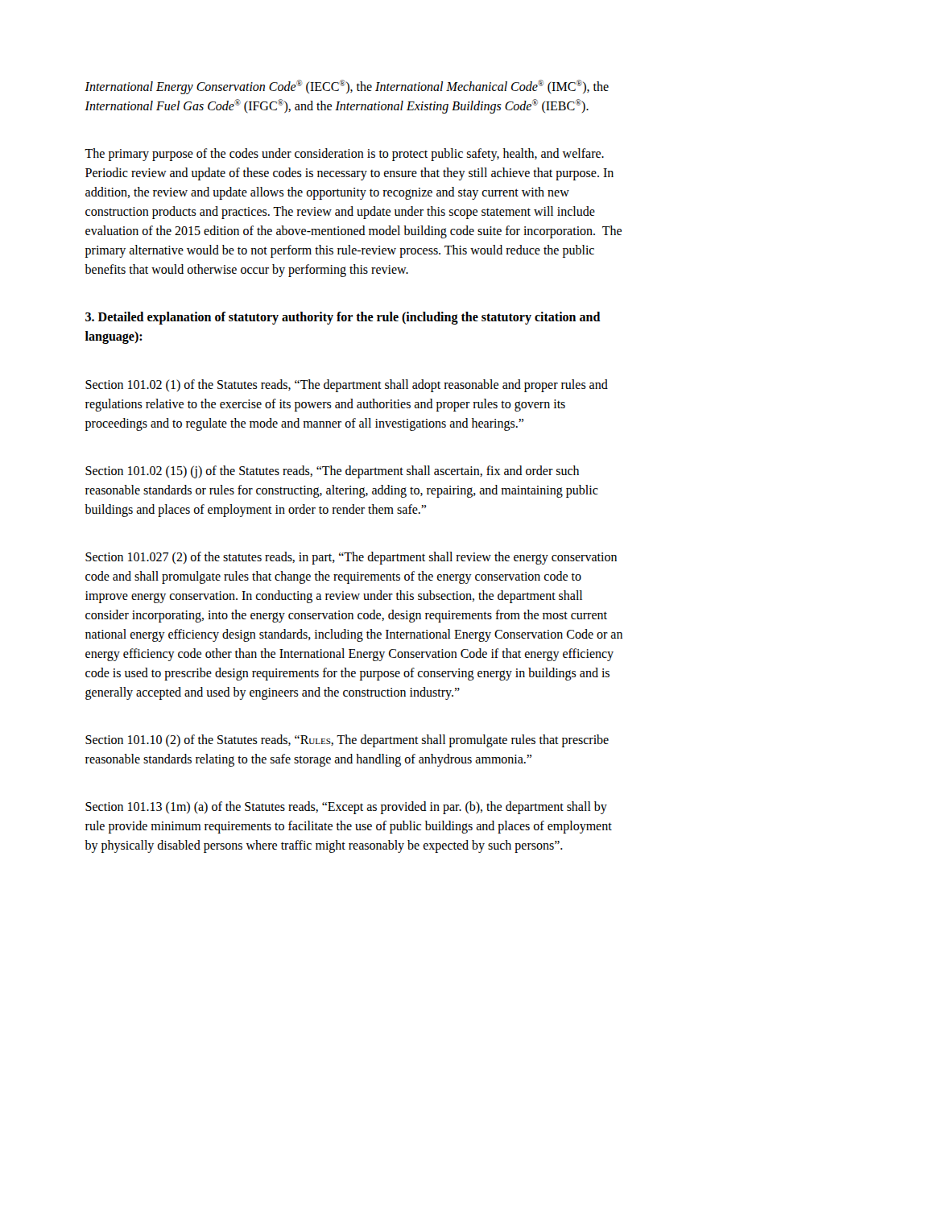International Energy Conservation Code® (IECC®), the International Mechanical Code® (IMC®), the International Fuel Gas Code® (IFGC®), and the International Existing Buildings Code® (IEBC®).
The primary purpose of the codes under consideration is to protect public safety, health, and welfare. Periodic review and update of these codes is necessary to ensure that they still achieve that purpose. In addition, the review and update allows the opportunity to recognize and stay current with new construction products and practices. The review and update under this scope statement will include evaluation of the 2015 edition of the above-mentioned model building code suite for incorporation. The primary alternative would be to not perform this rule-review process. This would reduce the public benefits that would otherwise occur by performing this review.
3. Detailed explanation of statutory authority for the rule (including the statutory citation and language):
Section 101.02 (1) of the Statutes reads, “The department shall adopt reasonable and proper rules and regulations relative to the exercise of its powers and authorities and proper rules to govern its proceedings and to regulate the mode and manner of all investigations and hearings.”
Section 101.02 (15) (j) of the Statutes reads, “The department shall ascertain, fix and order such reasonable standards or rules for constructing, altering, adding to, repairing, and maintaining public buildings and places of employment in order to render them safe.”
Section 101.027 (2) of the statutes reads, in part, “The department shall review the energy conservation code and shall promulgate rules that change the requirements of the energy conservation code to improve energy conservation. In conducting a review under this subsection, the department shall consider incorporating, into the energy conservation code, design requirements from the most current national energy efficiency design standards, including the International Energy Conservation Code or an energy efficiency code other than the International Energy Conservation Code if that energy efficiency code is used to prescribe design requirements for the purpose of conserving energy in buildings and is generally accepted and used by engineers and the construction industry.”
Section 101.10 (2) of the Statutes reads, “Rules, The department shall promulgate rules that prescribe reasonable standards relating to the safe storage and handling of anhydrous ammonia.”
Section 101.13 (1m) (a) of the Statutes reads, “Except as provided in par. (b), the department shall by rule provide minimum requirements to facilitate the use of public buildings and places of employment by physically disabled persons where traffic might reasonably be expected by such persons”.